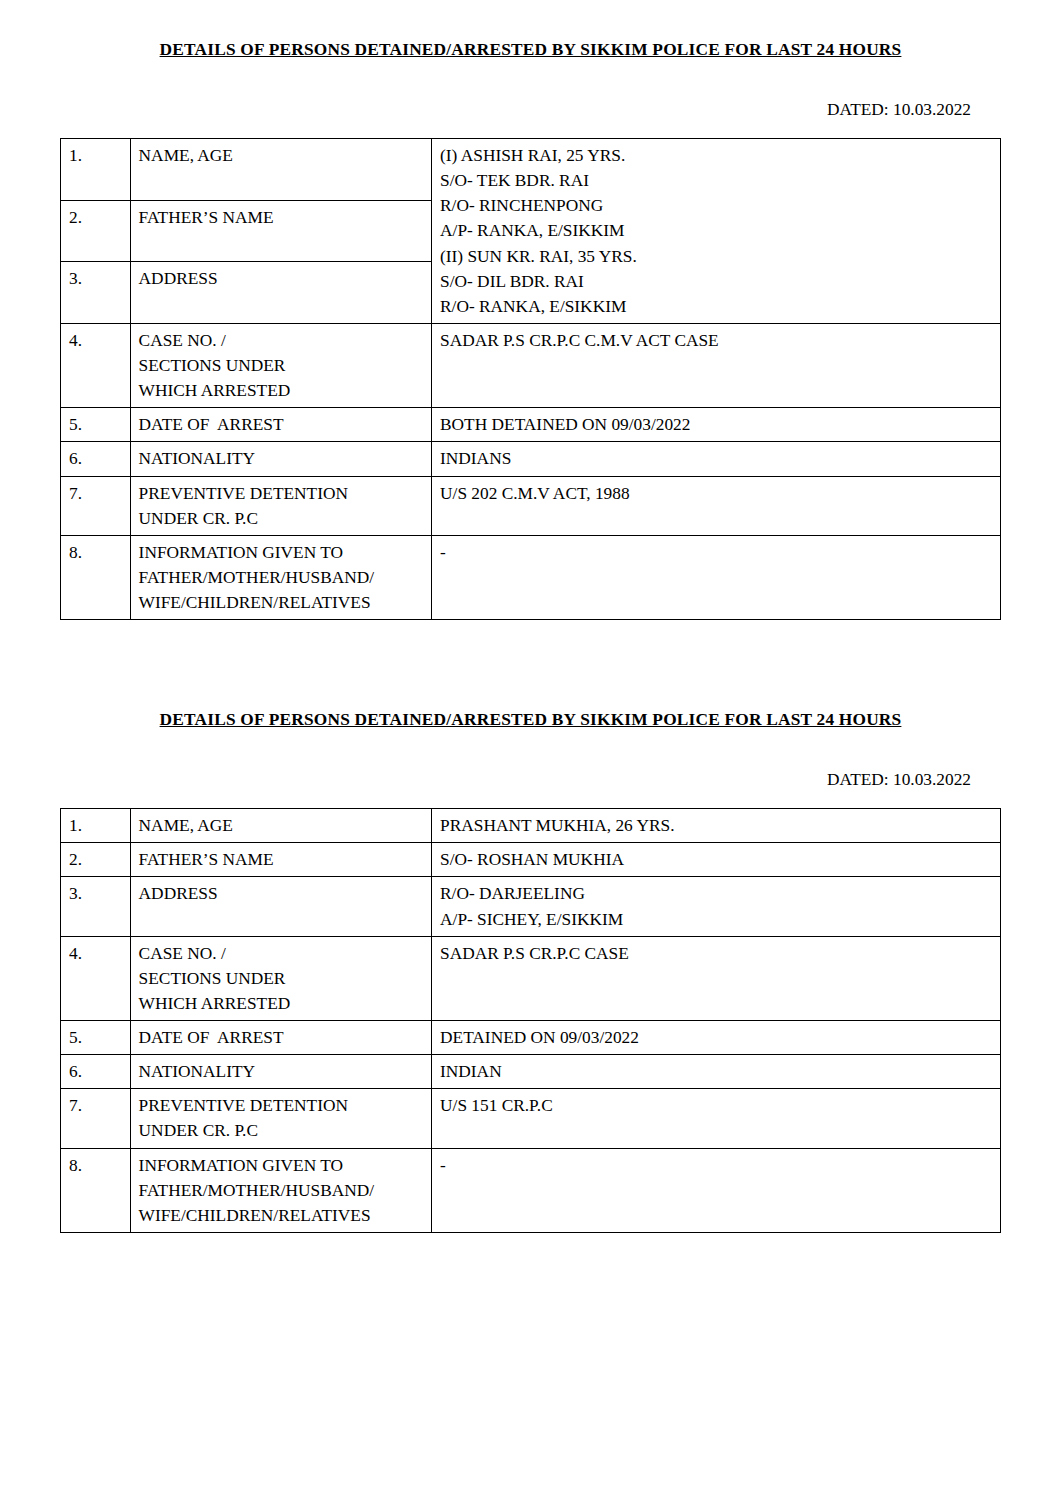DETAILS OF PERSONS DETAINED/ARRESTED BY SIKKIM POLICE FOR LAST 24 HOURS
DATED: 10.03.2022
| 1. | NAME, AGE | (I) ASHISH RAI, 25 YRS. S/O- TEK BDR. RAI R/O- RINCHENPONG A/P- RANKA, E/SIKKIM (II) SUN KR. RAI, 35 YRS. S/O- DIL BDR. RAI R/O- RANKA, E/SIKKIM |
| 2. | FATHER’S NAME |
| 3. | ADDRESS |
| 4. | CASE NO. / SECTIONS UNDER WHICH ARRESTED | SADAR P.S CR.P.C C.M.V ACT CASE |
| 5. | DATE OF ARREST | BOTH DETAINED ON 09/03/2022 |
| 6. | NATIONALITY | INDIANS |
| 7. | PREVENTIVE DETENTION UNDER CR. P.C | U/S 202 C.M.V ACT, 1988 |
| 8. | INFORMATION GIVEN TO FATHER/MOTHER/HUSBAND/ WIFE/CHILDREN/RELATIVES | - |
DETAILS OF PERSONS DETAINED/ARRESTED BY SIKKIM POLICE FOR LAST 24 HOURS
DATED: 10.03.2022
| 1. | NAME, AGE | PRASHANT MUKHIA, 26 YRS. |
| 2. | FATHER’S NAME | S/O- ROSHAN MUKHIA |
| 3. | ADDRESS | R/O- DARJEELING A/P- SICHEY, E/SIKKIM |
| 4. | CASE NO. / SECTIONS UNDER WHICH ARRESTED | SADAR P.S CR.P.C CASE |
| 5. | DATE OF ARREST | DETAINED ON 09/03/2022 |
| 6. | NATIONALITY | INDIAN |
| 7. | PREVENTIVE DETENTION UNDER CR. P.C | U/S 151 CR.P.C |
| 8. | INFORMATION GIVEN TO FATHER/MOTHER/HUSBAND/ WIFE/CHILDREN/RELATIVES | - |